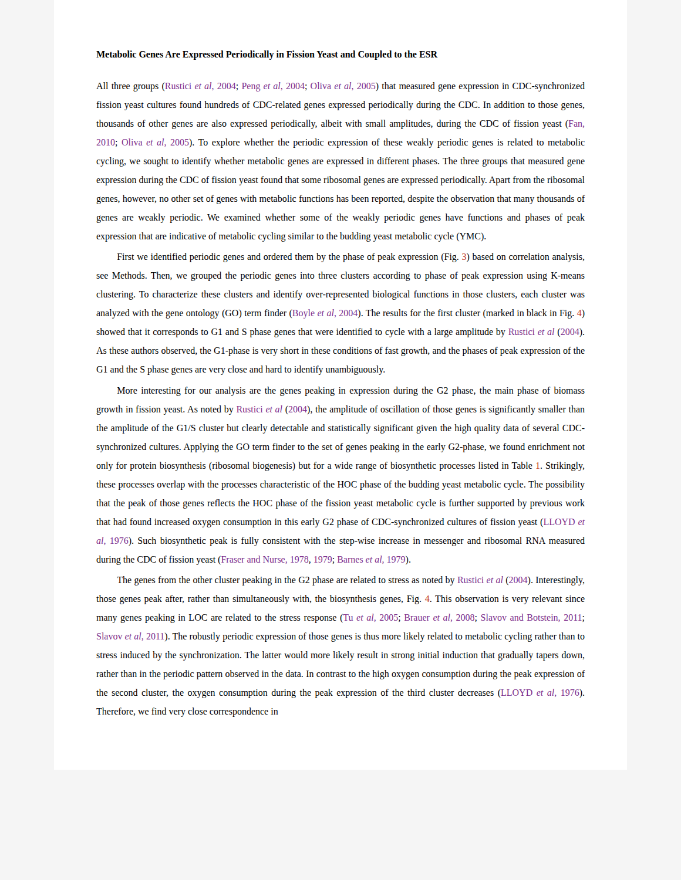Metabolic Genes Are Expressed Periodically in Fission Yeast and Coupled to the ESR
All three groups (Rustici et al, 2004; Peng et al, 2004; Oliva et al, 2005) that measured gene expression in CDC-synchronized fission yeast cultures found hundreds of CDC-related genes expressed periodically during the CDC. In addition to those genes, thousands of other genes are also expressed periodically, albeit with small amplitudes, during the CDC of fission yeast (Fan, 2010; Oliva et al, 2005). To explore whether the periodic expression of these weakly periodic genes is related to metabolic cycling, we sought to identify whether metabolic genes are expressed in different phases. The three groups that measured gene expression during the CDC of fission yeast found that some ribosomal genes are expressed periodically. Apart from the ribosomal genes, however, no other set of genes with metabolic functions has been reported, despite the observation that many thousands of genes are weakly periodic. We examined whether some of the weakly periodic genes have functions and phases of peak expression that are indicative of metabolic cycling similar to the budding yeast metabolic cycle (YMC).
First we identified periodic genes and ordered them by the phase of peak expression (Fig. 3) based on correlation analysis, see Methods. Then, we grouped the periodic genes into three clusters according to phase of peak expression using K-means clustering. To characterize these clusters and identify over-represented biological functions in those clusters, each cluster was analyzed with the gene ontology (GO) term finder (Boyle et al, 2004). The results for the first cluster (marked in black in Fig. 4) showed that it corresponds to G1 and S phase genes that were identified to cycle with a large amplitude by Rustici et al (2004). As these authors observed, the G1-phase is very short in these conditions of fast growth, and the phases of peak expression of the G1 and the S phase genes are very close and hard to identify unambiguously.
More interesting for our analysis are the genes peaking in expression during the G2 phase, the main phase of biomass growth in fission yeast. As noted by Rustici et al (2004), the amplitude of oscillation of those genes is significantly smaller than the amplitude of the G1/S cluster but clearly detectable and statistically significant given the high quality data of several CDC-synchronized cultures. Applying the GO term finder to the set of genes peaking in the early G2-phase, we found enrichment not only for protein biosynthesis (ribosomal biogenesis) but for a wide range of biosynthetic processes listed in Table 1. Strikingly, these processes overlap with the processes characteristic of the HOC phase of the budding yeast metabolic cycle. The possibility that the peak of those genes reflects the HOC phase of the fission yeast metabolic cycle is further supported by previous work that had found increased oxygen consumption in this early G2 phase of CDC-synchronized cultures of fission yeast (LLOYD et al, 1976). Such biosynthetic peak is fully consistent with the step-wise increase in messenger and ribosomal RNA measured during the CDC of fission yeast (Fraser and Nurse, 1978, 1979; Barnes et al, 1979).
The genes from the other cluster peaking in the G2 phase are related to stress as noted by Rustici et al (2004). Interestingly, those genes peak after, rather than simultaneously with, the biosynthesis genes, Fig. 4. This observation is very relevant since many genes peaking in LOC are related to the stress response (Tu et al, 2005; Brauer et al, 2008; Slavov and Botstein, 2011; Slavov et al, 2011). The robustly periodic expression of those genes is thus more likely related to metabolic cycling rather than to stress induced by the synchronization. The latter would more likely result in strong initial induction that gradually tapers down, rather than in the periodic pattern observed in the data. In contrast to the high oxygen consumption during the peak expression of the second cluster, the oxygen consumption during the peak expression of the third cluster decreases (LLOYD et al, 1976). Therefore, we find very close correspondence in